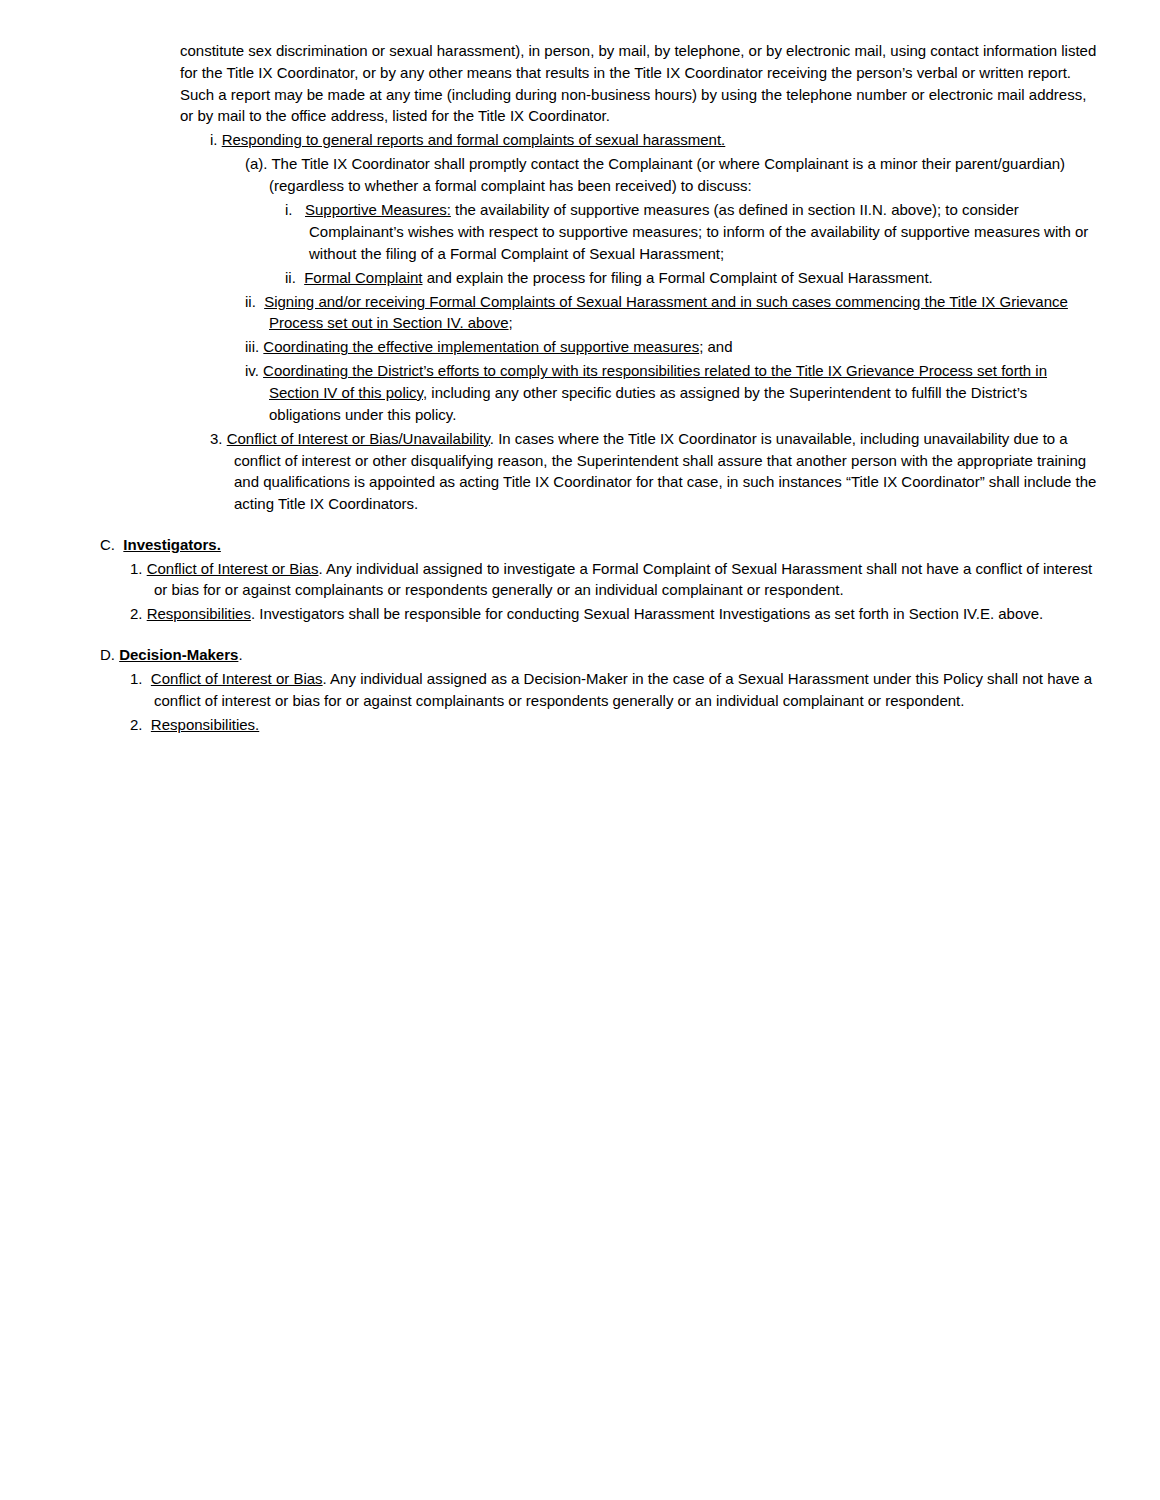constitute sex discrimination or sexual harassment), in person, by mail, by telephone, or by electronic mail, using contact information listed for the Title IX Coordinator, or by any other means that results in the Title IX Coordinator receiving the person’s verbal or written report. Such a report may be made at any time (including during non-business hours) by using the telephone number or electronic mail address, or by mail to the office address, listed for the Title IX Coordinator.
i. Responding to general reports and formal complaints of sexual harassment.
(a). The Title IX Coordinator shall promptly contact the Complainant (or where Complainant is a minor their parent/guardian) (regardless to whether a formal complaint has been received) to discuss:
i. Supportive Measures: the availability of supportive measures (as defined in section II.N. above); to consider Complainant’s wishes with respect to supportive measures; to inform of the availability of supportive measures with or without the filing of a Formal Complaint of Sexual Harassment;
ii. Formal Complaint and explain the process for filing a Formal Complaint of Sexual Harassment.
ii. Signing and/or receiving Formal Complaints of Sexual Harassment and in such cases commencing the Title IX Grievance Process set out in Section IV. above;
iii. Coordinating the effective implementation of supportive measures; and
iv. Coordinating the District’s efforts to comply with its responsibilities related to the Title IX Grievance Process set forth in Section IV of this policy, including any other specific duties as assigned by the Superintendent to fulfill the District’s obligations under this policy.
3. Conflict of Interest or Bias/Unavailability. In cases where the Title IX Coordinator is unavailable, including unavailability due to a conflict of interest or other disqualifying reason, the Superintendent shall assure that another person with the appropriate training and qualifications is appointed as acting Title IX Coordinator for that case, in such instances “Title IX Coordinator” shall include the acting Title IX Coordinators.
C. Investigators.
1. Conflict of Interest or Bias. Any individual assigned to investigate a Formal Complaint of Sexual Harassment shall not have a conflict of interest or bias for or against complainants or respondents generally or an individual complainant or respondent.
2. Responsibilities. Investigators shall be responsible for conducting Sexual Harassment Investigations as set forth in Section IV.E. above.
D. Decision-Makers.
1. Conflict of Interest or Bias. Any individual assigned as a Decision-Maker in the case of a Sexual Harassment under this Policy shall not have a conflict of interest or bias for or against complainants or respondents generally or an individual complainant or respondent.
2. Responsibilities.